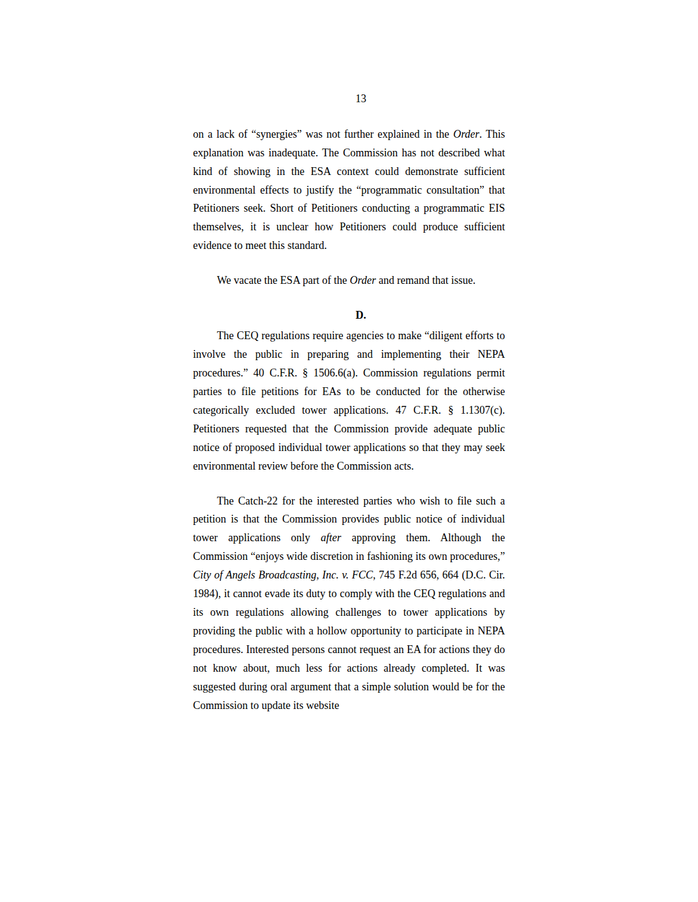13
on a lack of “synergies” was not further explained in the Order. This explanation was inadequate. The Commission has not described what kind of showing in the ESA context could demonstrate sufficient environmental effects to justify the “programmatic consultation” that Petitioners seek. Short of Petitioners conducting a programmatic EIS themselves, it is unclear how Petitioners could produce sufficient evidence to meet this standard.
We vacate the ESA part of the Order and remand that issue.
D.
The CEQ regulations require agencies to make “diligent efforts to involve the public in preparing and implementing their NEPA procedures.” 40 C.F.R. § 1506.6(a). Commission regulations permit parties to file petitions for EAs to be conducted for the otherwise categorically excluded tower applications. 47 C.F.R. § 1.1307(c). Petitioners requested that the Commission provide adequate public notice of proposed individual tower applications so that they may seek environmental review before the Commission acts.
The Catch-22 for the interested parties who wish to file such a petition is that the Commission provides public notice of individual tower applications only after approving them. Although the Commission “enjoys wide discretion in fashioning its own procedures,” City of Angels Broadcasting, Inc. v. FCC, 745 F.2d 656, 664 (D.C. Cir. 1984), it cannot evade its duty to comply with the CEQ regulations and its own regulations allowing challenges to tower applications by providing the public with a hollow opportunity to participate in NEPA procedures. Interested persons cannot request an EA for actions they do not know about, much less for actions already completed. It was suggested during oral argument that a simple solution would be for the Commission to update its website